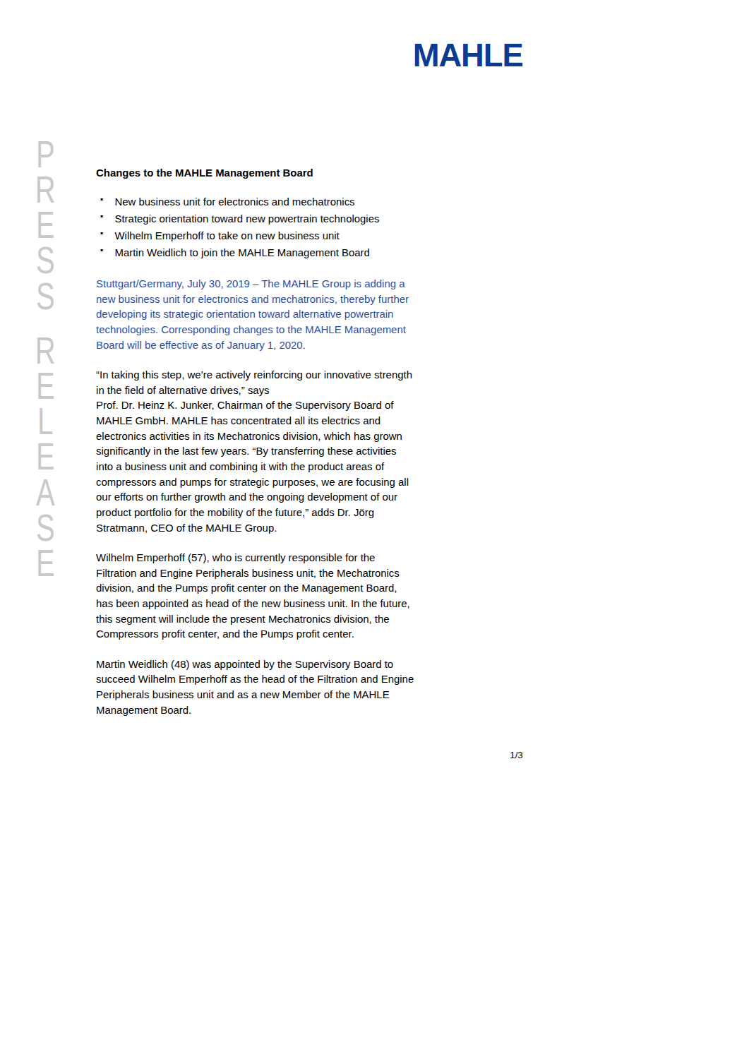MAHLE
P R E S S
R E L E A S E
Changes to the MAHLE Management Board
New business unit for electronics and mechatronics
Strategic orientation toward new powertrain technologies
Wilhelm Emperhoff to take on new business unit
Martin Weidlich to join the MAHLE Management Board
Stuttgart/Germany, July 30, 2019 – The MAHLE Group is adding a new business unit for electronics and mechatronics, thereby further developing its strategic orientation toward alternative powertrain technologies. Corresponding changes to the MAHLE Management Board will be effective as of January 1, 2020.
“In taking this step, we’re actively reinforcing our innovative strength in the field of alternative drives,” says
Prof. Dr. Heinz K. Junker, Chairman of the Supervisory Board of MAHLE GmbH. MAHLE has concentrated all its electrics and electronics activities in its Mechatronics division, which has grown significantly in the last few years. “By transferring these activities into a business unit and combining it with the product areas of compressors and pumps for strategic purposes, we are focusing all our efforts on further growth and the ongoing development of our product portfolio for the mobility of the future,” adds Dr. Jörg Stratmann, CEO of the MAHLE Group.
Wilhelm Emperhoff (57), who is currently responsible for the Filtration and Engine Peripherals business unit, the Mechatronics division, and the Pumps profit center on the Management Board, has been appointed as head of the new business unit. In the future, this segment will include the present Mechatronics division, the Compressors profit center, and the Pumps profit center.
Martin Weidlich (48) was appointed by the Supervisory Board to succeed Wilhelm Emperhoff as the head of the Filtration and Engine Peripherals business unit and as a new Member of the MAHLE Management Board.
1/3